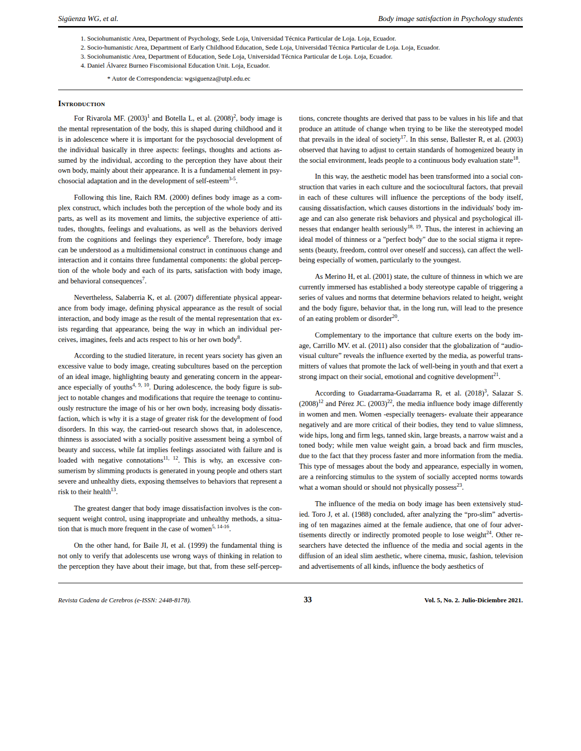Sigüenza WG, et al. Body image satisfaction in Psychology students
Sociohumanistic Area, Department of Psychology, Sede Loja, Universidad Técnica Particular de Loja. Loja, Ecuador.
Socio-humanistic Area, Department of Early Childhood Education, Sede Loja, Universidad Técnica Particular de Loja. Loja, Ecuador.
Sociohumanistic Area, Department of Education, Sede Loja, Universidad Técnica Particular de Loja. Loja, Ecuador.
Daniel Álvarez Burneo Fiscomisional Education Unit. Loja, Ecuador.
* Autor de Correspondencia: wgsiguenza@utpl.edu.ec
Introduction
For Rivarola MF. (2003)1 and Botella L, et al. (2008)2, body image is the mental representation of the body, this is shaped during childhood and it is in adolescence where it is important for the psychosocial development of the individual basically in three aspects: feelings, thoughts and actions assumed by the individual, according to the perception they have about their own body, mainly about their appearance. It is a fundamental element in psychosocial adaptation and in the development of self-esteem3-5.
Following this line, Raich RM. (2000) defines body image as a complex construct, which includes both the perception of the whole body and its parts, as well as its movement and limits, the subjective experience of attitudes, thoughts, feelings and evaluations, as well as the behaviors derived from the cognitions and feelings they experience6. Therefore, body image can be understood as a multidimensional construct in continuous change and interaction and it contains three fundamental components: the global perception of the whole body and each of its parts, satisfaction with body image, and behavioral consequences7.
Nevertheless, Salaberria K, et al. (2007) differentiate physical appearance from body image, defining physical appearance as the result of social interaction, and body image as the result of the mental representation that exists regarding that appearance, being the way in which an individual perceives, imagines, feels and acts respect to his or her own body8.
According to the studied literature, in recent years society has given an excessive value to body image, creating subcultures based on the perception of an ideal image, highlighting beauty and generating concern in the appearance especially of youths4, 9, 10. During adolescence, the body figure is subject to notable changes and modifications that require the teenage to continuously restructure the image of his or her own body, increasing body dissatisfaction, which is why it is a stage of greater risk for the development of food disorders. In this way, the carried-out research shows that, in adolescence, thinness is associated with a socially positive assessment being a symbol of beauty and success, while fat implies feelings associated with failure and is loaded with negative connotations11, 12. This is why, an excessive consumerism by slimming products is generated in young people and others start severe and unhealthy diets, exposing themselves to behaviors that represent a risk to their health13.
The greatest danger that body image dissatisfaction involves is the consequent weight control, using inappropriate and unhealthy methods, a situation that is much more frequent in the case of women5, 14-16.
On the other hand, for Baile JI, et al. (1999) the fundamental thing is not only to verify that adolescents use wrong ways of thinking in relation to the perception they have about their image, but that, from these self-perceptions, concrete thoughts are derived that pass to be values in his life and that produce an attitude of change when trying to be like the stereotyped model that prevails in the ideal of society17. In this sense, Ballester R, et al. (2003) observed that having to adjust to certain standards of homogenized beauty in the social environment, leads people to a continuous body evaluation state18.
In this way, the aesthetic model has been transformed into a social construction that varies in each culture and the sociocultural factors, that prevail in each of these cultures will influence the perceptions of the body itself, causing dissatisfaction, which causes distortions in the individuals' body image and can also generate risk behaviors and physical and psychological illnesses that endanger health seriously18, 19. Thus, the interest in achieving an ideal model of thinness or a "perfect body" due to the social stigma it represents (beauty, freedom, control over oneself and success), can affect the well-being especially of women, particularly to the youngest.
As Merino H, et al. (2001) state, the culture of thinness in which we are currently immersed has established a body stereotype capable of triggering a series of values and norms that determine behaviors related to height, weight and the body figure, behavior that, in the long run, will lead to the presence of an eating problem or disorder20.
Complementary to the importance that culture exerts on the body image, Carrillo MV. et al. (2011) also consider that the globalization of “audiovisual culture” reveals the influence exerted by the media, as powerful transmitters of values that promote the lack of well-being in youth and that exert a strong impact on their social, emotional and cognitive development21.
According to Guadarrama-Guadarrama R, et al. (2018)3, Salazar S. (2008)12 and Pérez JC. (2003)22, the media influence body image differently in women and men. Women -especially teenagers- evaluate their appearance negatively and are more critical of their bodies, they tend to value slimness, wide hips, long and firm legs, tanned skin, large breasts, a narrow waist and a toned body; while men value weight gain, a broad back and firm muscles, due to the fact that they process faster and more information from the media. This type of messages about the body and appearance, especially in women, are a reinforcing stimulus to the system of socially accepted norms towards what a woman should or should not physically possess23.
The influence of the media on body image has been extensively studied. Toro J, et al. (1988) concluded, after analyzing the “pro-slim” advertising of ten magazines aimed at the female audience, that one of four advertisements directly or indirectly promoted people to lose weight24. Other researchers have detected the influence of the media and social agents in the diffusion of an ideal slim aesthetic, where cinema, music, fashion, television and advertisements of all kinds, influence the body aesthetics of
Revista Cadena de Cerebros (e-ISSN: 2448-8178). 33 Vol. 5, No. 2. Julio-Diciembre 2021.